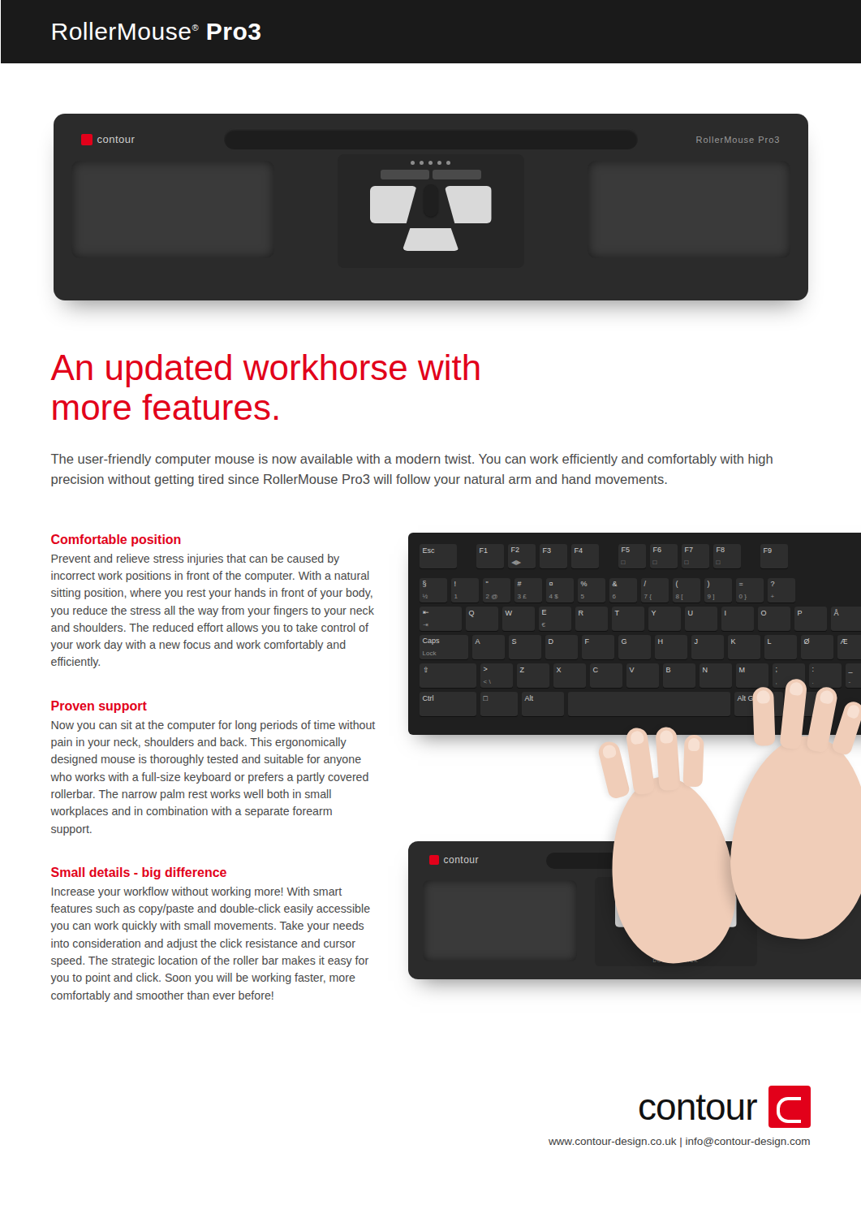RollerMouse® Pro3
contour RollerMouse Pro3
An updated workhorse with
more features.
The user-friendly computer mouse is now available with a modern twist. You can work efficiently and comfortably with high precision without getting tired since RollerMouse Pro3 will follow your natural arm and hand movements.
Comfortable position
Prevent and relieve stress injuries that can be caused by incorrect work positions in front of the computer. With a natural sitting position, where you rest your hands in front of your body, you reduce the stress all the way from your fingers to your neck and shoulders. The reduced effort allows you to take control of your work day with a new focus and work comfortably and efficiently.
Proven support
Now you can sit at the computer for long periods of time without pain in your neck, shoulders and back. This ergonomically designed mouse is thoroughly tested and suitable for anyone who works with a full-size keyboard or prefers a partly covered rollerbar. The narrow palm rest works well both in small workplaces and in combination with a separate forearm support.
Small details - big difference
Increase your workflow without working more! With smart features such as copy/paste and double-click easily accessible you can work quickly with small movements. Take your needs into consideration and adjust the click resistance and cursor speed. The strategic location of the roller bar makes it easy for you to point and click. Soon you will be working faster, more comfortably and smoother than ever before!
Esc F1 F2◀▶ F3 F4 F5□ F6□ F7□ F8□ F9
§½ !1 "2 @ #3 £ ¤4 $ %5 &6 /7 { (8 [ )9 ] =0 } ?+
⇤⇥ Q W E€ R T Y U I O P Å
CapsLock A S D F G H J K L Ø Æ
⇧ >< \ Z X C V B N M ;, :. _-
Ctrl □ Alt Alt Gr □
contour
DOUBLE CLICK
contour
www.contour-design.co.uk | info@contour-design.com